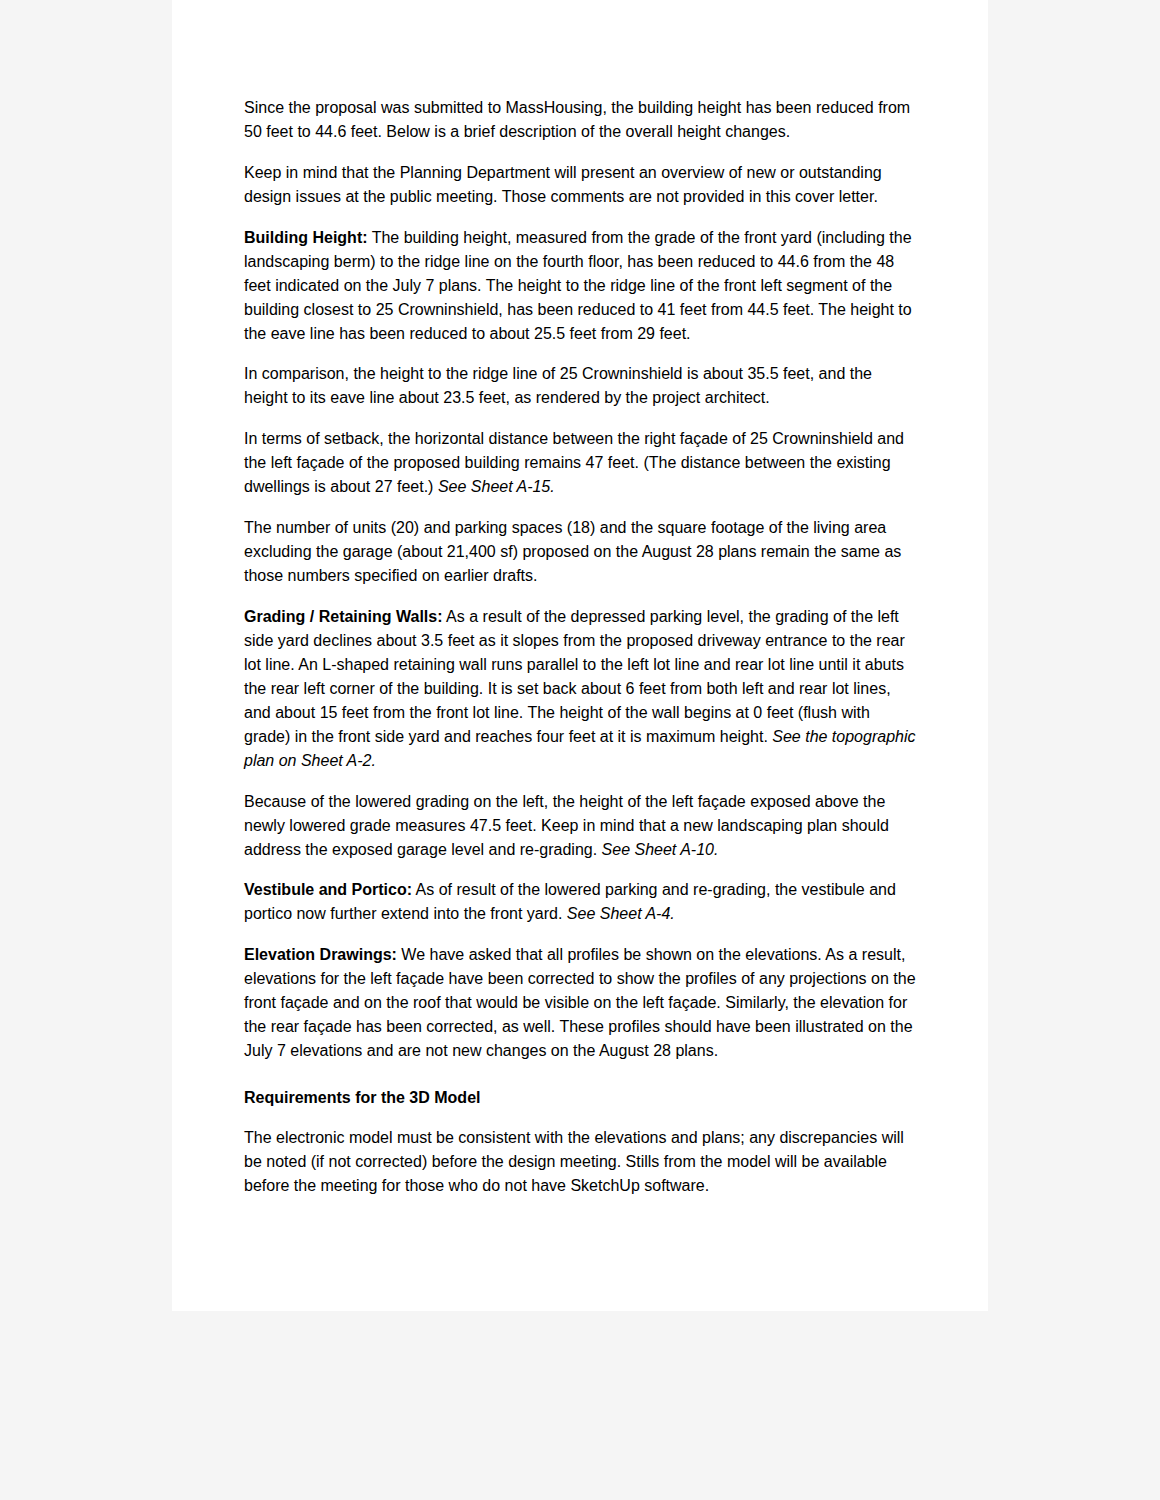Since the proposal was submitted to MassHousing, the building height has been reduced from 50 feet to 44.6 feet. Below is a brief description of the overall height changes.
Keep in mind that the Planning Department will present an overview of new or outstanding design issues at the public meeting. Those comments are not provided in this cover letter.
Building Height: The building height, measured from the grade of the front yard (including the landscaping berm) to the ridge line on the fourth floor, has been reduced to 44.6 from the 48 feet indicated on the July 7 plans. The height to the ridge line of the front left segment of the building closest to 25 Crowninshield, has been reduced to 41 feet from 44.5 feet. The height to the eave line has been reduced to about 25.5 feet from 29 feet.
In comparison, the height to the ridge line of 25 Crowninshield is about 35.5 feet, and the height to its eave line about 23.5 feet, as rendered by the project architect.
In terms of setback, the horizontal distance between the right façade of 25 Crowninshield and the left façade of the proposed building remains 47 feet. (The distance between the existing dwellings is about 27 feet.) See Sheet A-15.
The number of units (20) and parking spaces (18) and the square footage of the living area excluding the garage (about 21,400 sf) proposed on the August 28 plans remain the same as those numbers specified on earlier drafts.
Grading / Retaining Walls: As a result of the depressed parking level, the grading of the left side yard declines about 3.5 feet as it slopes from the proposed driveway entrance to the rear lot line. An L-shaped retaining wall runs parallel to the left lot line and rear lot line until it abuts the rear left corner of the building. It is set back about 6 feet from both left and rear lot lines, and about 15 feet from the front lot line. The height of the wall begins at 0 feet (flush with grade) in the front side yard and reaches four feet at it is maximum height. See the topographic plan on Sheet A-2.
Because of the lowered grading on the left, the height of the left façade exposed above the newly lowered grade measures 47.5 feet. Keep in mind that a new landscaping plan should address the exposed garage level and re-grading. See Sheet A-10.
Vestibule and Portico: As of result of the lowered parking and re-grading, the vestibule and portico now further extend into the front yard. See Sheet A-4.
Elevation Drawings: We have asked that all profiles be shown on the elevations. As a result, elevations for the left façade have been corrected to show the profiles of any projections on the front façade and on the roof that would be visible on the left façade. Similarly, the elevation for the rear façade has been corrected, as well. These profiles should have been illustrated on the July 7 elevations and are not new changes on the August 28 plans.
Requirements for the 3D Model
The electronic model must be consistent with the elevations and plans; any discrepancies will be noted (if not corrected) before the design meeting. Stills from the model will be available before the meeting for those who do not have SketchUp software.